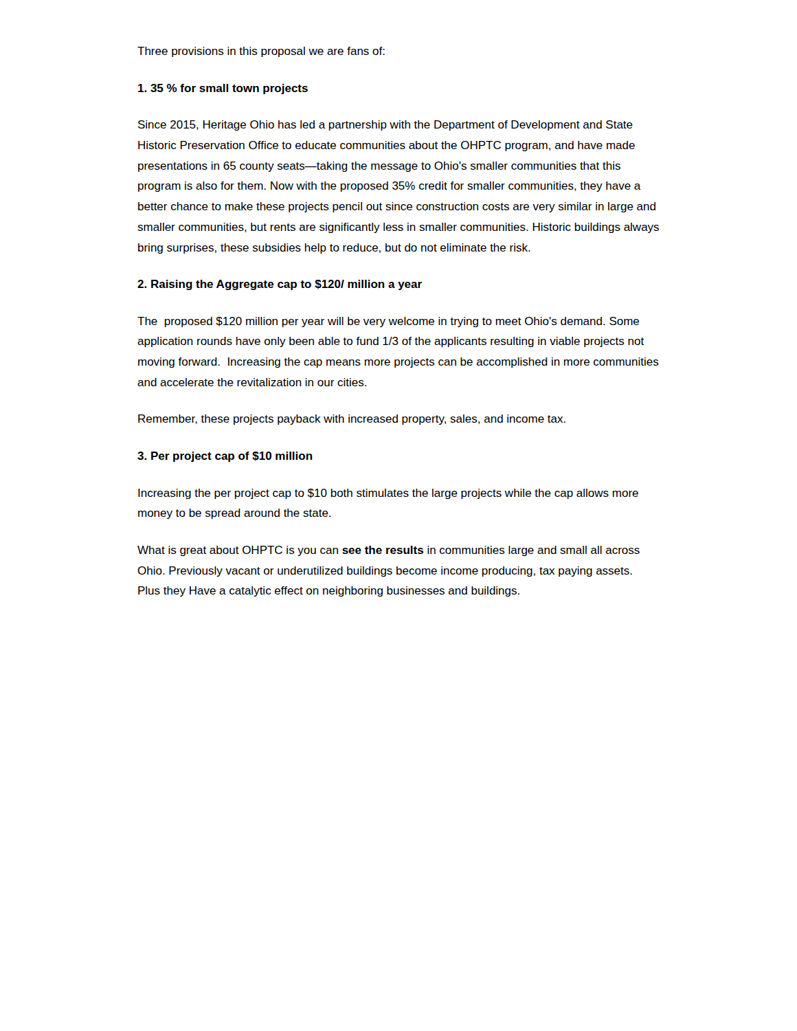Three provisions in this proposal we are fans of:
1. 35 % for small town projects
Since 2015, Heritage Ohio has led a partnership with the Department of Development and State Historic Preservation Office to educate communities about the OHPTC program, and have made presentations in 65 county seats—taking the message to Ohio's smaller communities that this program is also for them. Now with the proposed 35% credit for smaller communities, they have a better chance to make these projects pencil out since construction costs are very similar in large and smaller communities, but rents are significantly less in smaller communities. Historic buildings always bring surprises, these subsidies help to reduce, but do not eliminate the risk.
2. Raising the Aggregate cap to $120/ million a year
The proposed $120 million per year will be very welcome in trying to meet Ohio's demand. Some application rounds have only been able to fund 1/3 of the applicants resulting in viable projects not moving forward. Increasing the cap means more projects can be accomplished in more communities and accelerate the revitalization in our cities.
Remember, these projects payback with increased property, sales, and income tax.
3. Per project cap of $10 million
Increasing the per project cap to $10 both stimulates the large projects while the cap allows more money to be spread around the state.
What is great about OHPTC is you can see the results in communities large and small all across Ohio. Previously vacant or underutilized buildings become income producing, tax paying assets. Plus they Have a catalytic effect on neighboring businesses and buildings.